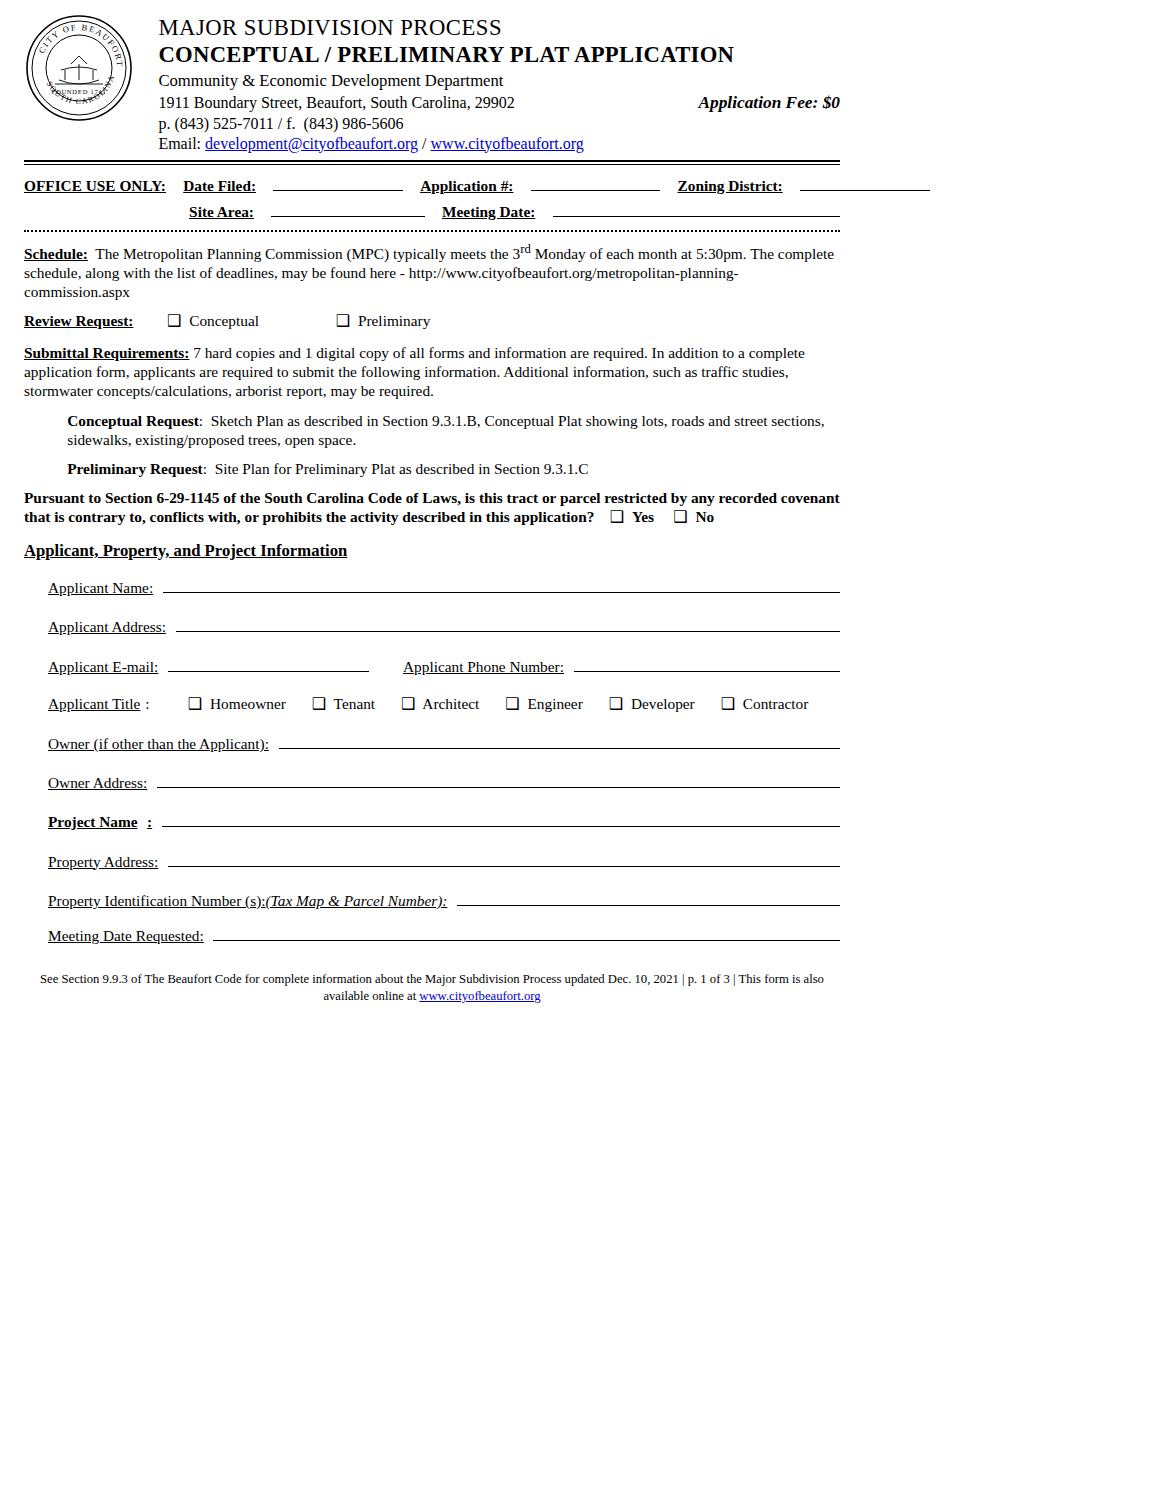CITY OF BEAUFORT SOUTH CAROLINA FOUNDED 1711
Major Subdivision Process
Conceptual / Preliminary Plat Application
Community & Economic Development Department
1911 Boundary Street, Beaufort, South Carolina, 29902
Application Fee: $0
p. (843) 525-7011 / f. (843) 986-5606
Email: development@cityofbeaufort.org / www.cityofbeaufort.org
OFFICE USE ONLY: Date Filed: Application #: Zoning District:
Site Area: Meeting Date:
Schedule: The Metropolitan Planning Commission (MPC) typically meets the 3rd Monday of each month at 5:30pm. The complete schedule, along with the list of deadlines, may be found here - http://www.cityofbeaufort.org/metropolitan-planning-commission.aspx
Review Request: ❑ Conceptual ❑ Preliminary
Submittal Requirements: 7 hard copies and 1 digital copy of all forms and information are required. In addition to a complete application form, applicants are required to submit the following information. Additional information, such as traffic studies, stormwater concepts/calculations, arborist report, may be required.
Conceptual Request: Sketch Plan as described in Section 9.3.1.B, Conceptual Plat showing lots, roads and street sections, sidewalks, existing/proposed trees, open space.
Preliminary Request: Site Plan for Preliminary Plat as described in Section 9.3.1.C
Pursuant to Section 6-29-1145 of the South Carolina Code of Laws, is this tract or parcel restricted by any recorded covenant that is contrary to, conflicts with, or prohibits the activity described in this application? ❑ Yes ❑ No
Applicant, Property, and Project Information
Applicant Name:
Applicant Address:
Applicant E-mail: Applicant Phone Number:
Applicant Title: ❑ Homeowner ❑ Tenant ❑ Architect ❑ Engineer ❑ Developer ❑ Contractor
Owner (if other than the Applicant):
Owner Address:
Project Name:
Property Address:
Property Identification Number (s):(Tax Map & Parcel Number):
Meeting Date Requested:
See Section 9.9.3 of The Beaufort Code for complete information about the Major Subdivision Process updated Dec. 10, 2021 | p. 1 of 3 | This form is also available online at www.cityofbeaufort.org